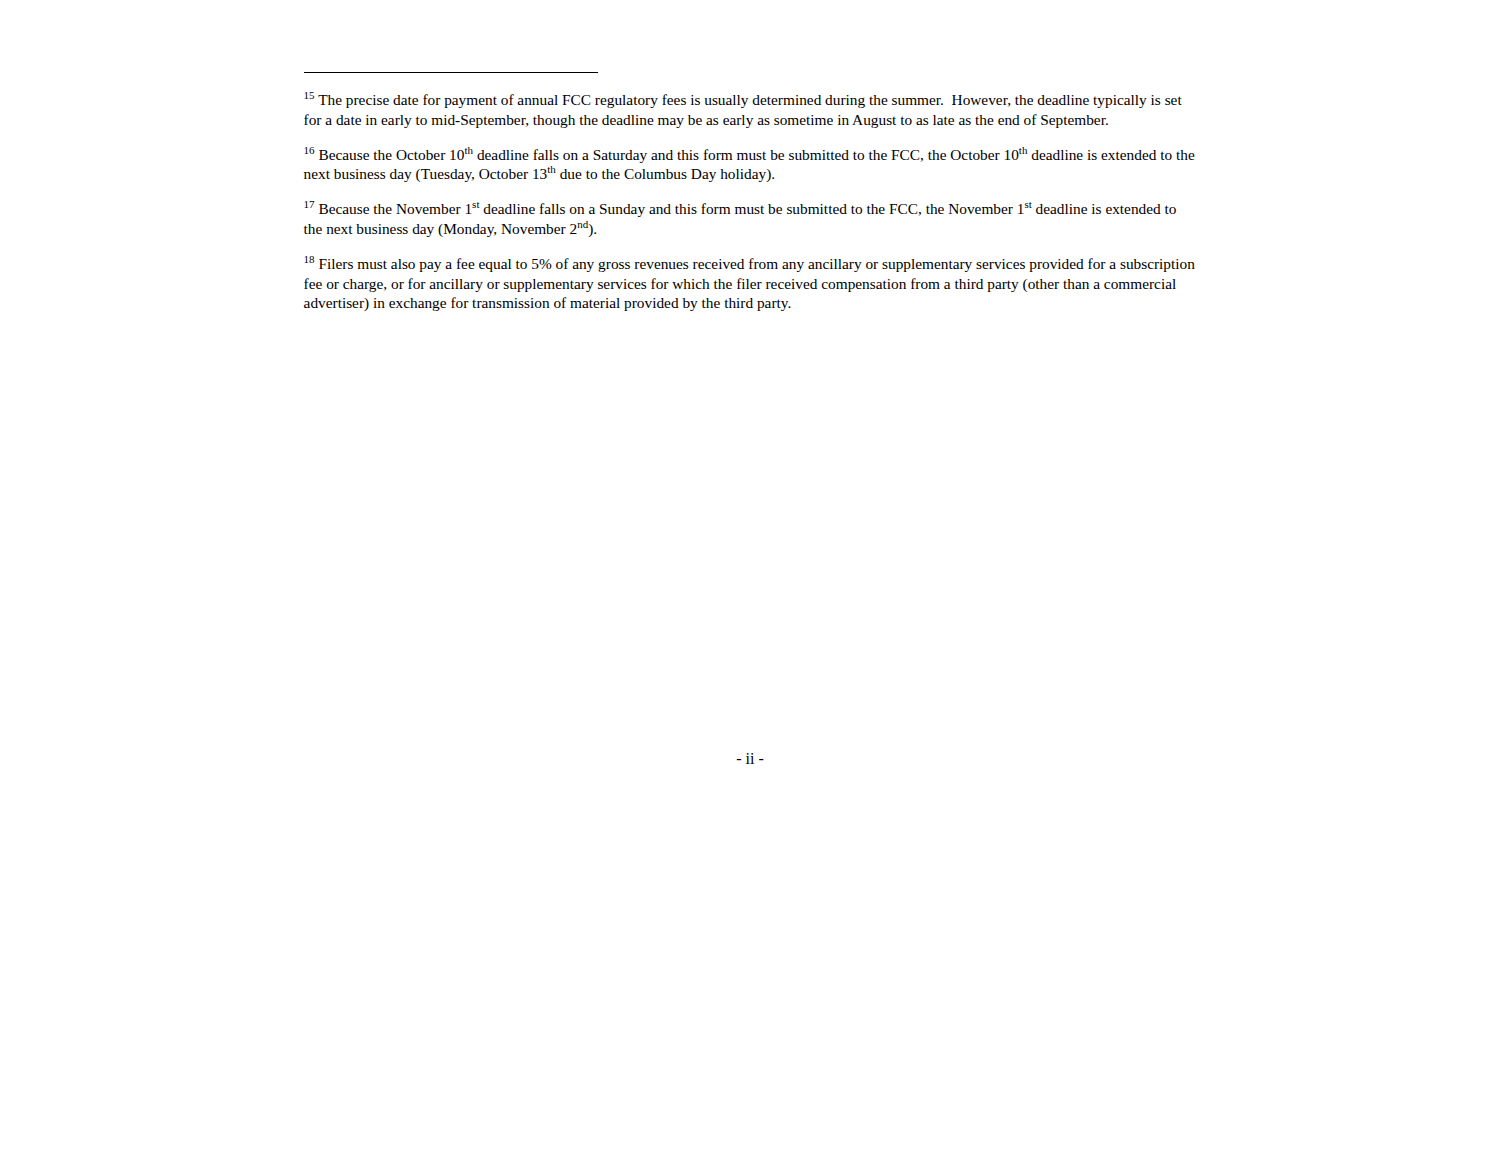15 The precise date for payment of annual FCC regulatory fees is usually determined during the summer. However, the deadline typically is set for a date in early to mid-September, though the deadline may be as early as sometime in August to as late as the end of September.
16 Because the October 10th deadline falls on a Saturday and this form must be submitted to the FCC, the October 10th deadline is extended to the next business day (Tuesday, October 13th due to the Columbus Day holiday).
17 Because the November 1st deadline falls on a Sunday and this form must be submitted to the FCC, the November 1st deadline is extended to the next business day (Monday, November 2nd).
18 Filers must also pay a fee equal to 5% of any gross revenues received from any ancillary or supplementary services provided for a subscription fee or charge, or for ancillary or supplementary services for which the filer received compensation from a third party (other than a commercial advertiser) in exchange for transmission of material provided by the third party.
- ii -